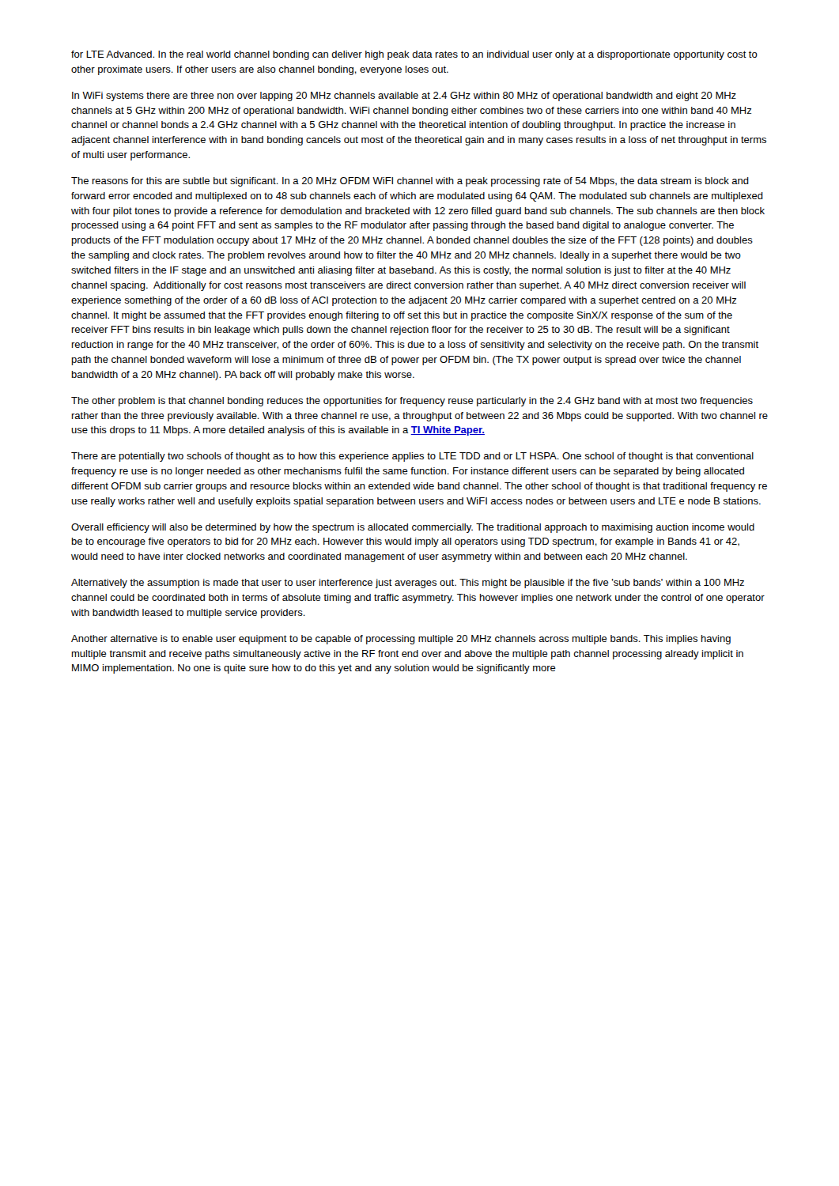for LTE Advanced. In the real world channel bonding can deliver high peak data rates to an individual user only at a disproportionate opportunity cost to other proximate users. If other users are also channel bonding, everyone loses out.
In WiFi systems there are three non over lapping 20 MHz channels available at 2.4 GHz within 80 MHz of operational bandwidth and eight 20 MHz channels at 5 GHz within 200 MHz of operational bandwidth. WiFi channel bonding either combines two of these carriers into one within band 40 MHz channel or channel bonds a 2.4 GHz channel with a 5 GHz channel with the theoretical intention of doubling throughput. In practice the increase in adjacent channel interference with in band bonding cancels out most of the theoretical gain and in many cases results in a loss of net throughput in terms of multi user performance.
The reasons for this are subtle but significant. In a 20 MHz OFDM WiFI channel with a peak processing rate of 54 Mbps, the data stream is block and forward error encoded and multiplexed on to 48 sub channels each of which are modulated using 64 QAM. The modulated sub channels are multiplexed with four pilot tones to provide a reference for demodulation and bracketed with 12 zero filled guard band sub channels. The sub channels are then block processed using a 64 point FFT and sent as samples to the RF modulator after passing through the based band digital to analogue converter. The products of the FFT modulation occupy about 17 MHz of the 20 MHz channel. A bonded channel doubles the size of the FFT (128 points) and doubles the sampling and clock rates. The problem revolves around how to filter the 40 MHz and 20 MHz channels. Ideally in a superhet there would be two switched filters in the IF stage and an unswitched anti aliasing filter at baseband. As this is costly, the normal solution is just to filter at the 40 MHz channel spacing. Additionally for cost reasons most transceivers are direct conversion rather than superhet. A 40 MHz direct conversion receiver will experience something of the order of a 60 dB loss of ACI protection to the adjacent 20 MHz carrier compared with a superhet centred on a 20 MHz channel. It might be assumed that the FFT provides enough filtering to off set this but in practice the composite SinX/X response of the sum of the receiver FFT bins results in bin leakage which pulls down the channel rejection floor for the receiver to 25 to 30 dB. The result will be a significant reduction in range for the 40 MHz transceiver, of the order of 60%. This is due to a loss of sensitivity and selectivity on the receive path. On the transmit path the channel bonded waveform will lose a minimum of three dB of power per OFDM bin. (The TX power output is spread over twice the channel bandwidth of a 20 MHz channel). PA back off will probably make this worse.
The other problem is that channel bonding reduces the opportunities for frequency reuse particularly in the 2.4 GHz band with at most two frequencies rather than the three previously available. With a three channel re use, a throughput of between 22 and 36 Mbps could be supported. With two channel re use this drops to 11 Mbps. A more detailed analysis of this is available in a TI White Paper.
There are potentially two schools of thought as to how this experience applies to LTE TDD and or LT HSPA. One school of thought is that conventional frequency re use is no longer needed as other mechanisms fulfil the same function. For instance different users can be separated by being allocated different OFDM sub carrier groups and resource blocks within an extended wide band channel. The other school of thought is that traditional frequency re use really works rather well and usefully exploits spatial separation between users and WiFI access nodes or between users and LTE e node B stations.
Overall efficiency will also be determined by how the spectrum is allocated commercially. The traditional approach to maximising auction income would be to encourage five operators to bid for 20 MHz each. However this would imply all operators using TDD spectrum, for example in Bands 41 or 42, would need to have inter clocked networks and coordinated management of user asymmetry within and between each 20 MHz channel.
Alternatively the assumption is made that user to user interference just averages out. This might be plausible if the five 'sub bands' within a 100 MHz channel could be coordinated both in terms of absolute timing and traffic asymmetry. This however implies one network under the control of one operator with bandwidth leased to multiple service providers.
Another alternative is to enable user equipment to be capable of processing multiple 20 MHz channels across multiple bands. This implies having multiple transmit and receive paths simultaneously active in the RF front end over and above the multiple path channel processing already implicit in MIMO implementation. No one is quite sure how to do this yet and any solution would be significantly more